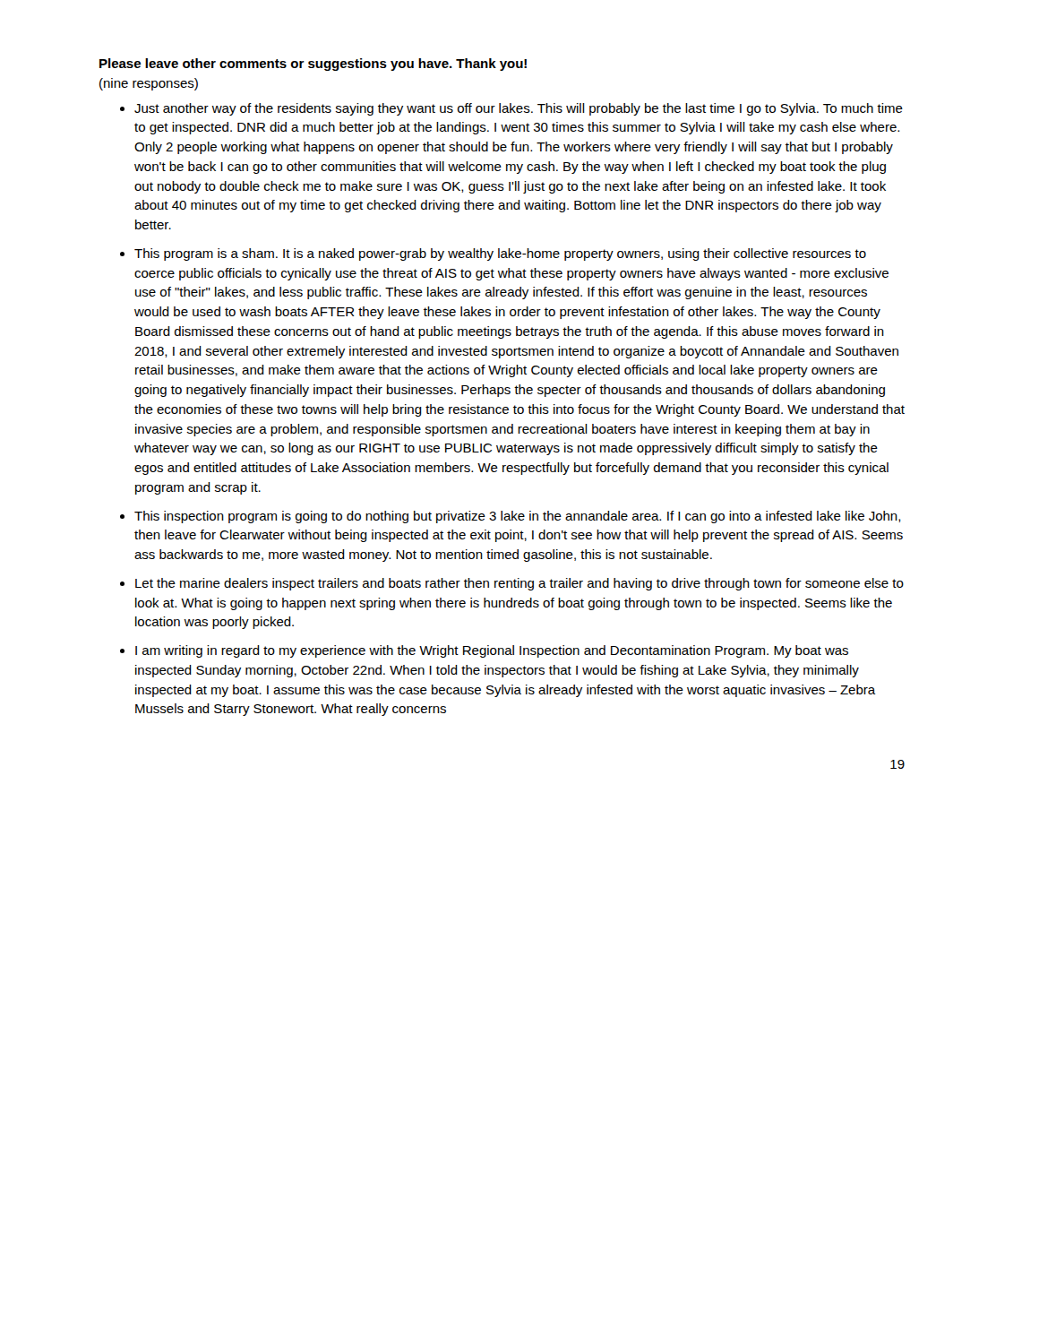Please leave other comments or suggestions you have. Thank you!
(nine responses)
Just another way of the residents saying they want us off our lakes. This will probably be the last time I go to Sylvia. To much time to get inspected. DNR did a much better job at the landings. I went 30 times this summer to Sylvia I will take my cash else where. Only 2 people working what happens on opener that should be fun. The workers where very friendly I will say that but I probably won't be back I can go to other communities that will welcome my cash. By the way when I left I checked my boat took the plug out nobody to double check me to make sure I was OK, guess I'll just go to the next lake after being on an infested lake. It took about 40 minutes out of my time to get checked driving there and waiting. Bottom line let the DNR inspectors do there job way better.
This program is a sham. It is a naked power-grab by wealthy lake-home property owners, using their collective resources to coerce public officials to cynically use the threat of AIS to get what these property owners have always wanted - more exclusive use of "their" lakes, and less public traffic. These lakes are already infested. If this effort was genuine in the least, resources would be used to wash boats AFTER they leave these lakes in order to prevent infestation of other lakes. The way the County Board dismissed these concerns out of hand at public meetings betrays the truth of the agenda. If this abuse moves forward in 2018, I and several other extremely interested and invested sportsmen intend to organize a boycott of Annandale and Southaven retail businesses, and make them aware that the actions of Wright County elected officials and local lake property owners are going to negatively financially impact their businesses. Perhaps the specter of thousands and thousands of dollars abandoning the economies of these two towns will help bring the resistance to this into focus for the Wright County Board. We understand that invasive species are a problem, and responsible sportsmen and recreational boaters have interest in keeping them at bay in whatever way we can, so long as our RIGHT to use PUBLIC waterways is not made oppressively difficult simply to satisfy the egos and entitled attitudes of Lake Association members. We respectfully but forcefully demand that you reconsider this cynical program and scrap it.
This inspection program is going to do nothing but privatize 3 lake in the annandale area. If I can go into a infested lake like John, then leave for Clearwater without being inspected at the exit point, I don't see how that will help prevent the spread of AIS. Seems ass backwards to me, more wasted money. Not to mention timed gasoline, this is not sustainable.
Let the marine dealers inspect trailers and boats rather then renting a trailer and having to drive through town for someone else to look at. What is going to happen next spring when there is hundreds of boat going through town to be inspected. Seems like the location was poorly picked.
I am writing in regard to my experience with the Wright Regional Inspection and Decontamination Program. My boat was inspected Sunday morning, October 22nd. When I told the inspectors that I would be fishing at Lake Sylvia, they minimally inspected at my boat. I assume this was the case because Sylvia is already infested with the worst aquatic invasives – Zebra Mussels and Starry Stonewort. What really concerns
19